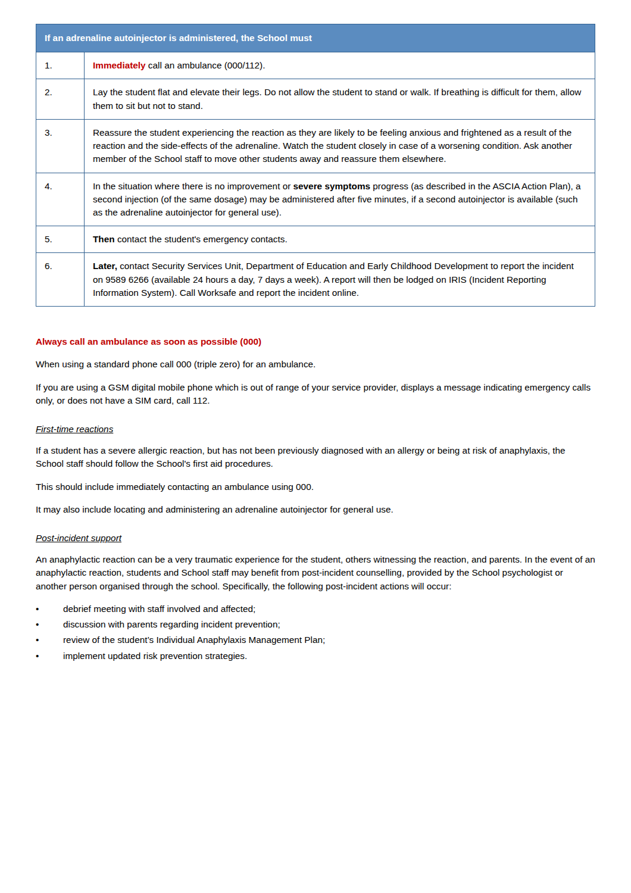| If an adrenaline autoinjector is administered, the School must |
| --- |
| 1. | Immediately call an ambulance (000/112). |
| 2. | Lay the student flat and elevate their legs. Do not allow the student to stand or walk. If breathing is difficult for them, allow them to sit but not to stand. |
| 3. | Reassure the student experiencing the reaction as they are likely to be feeling anxious and frightened as a result of the reaction and the side-effects of the adrenaline. Watch the student closely in case of a worsening condition. Ask another member of the School staff to move other students away and reassure them elsewhere. |
| 4. | In the situation where there is no improvement or severe symptoms progress (as described in the ASCIA Action Plan), a second injection (of the same dosage) may be administered after five minutes, if a second autoinjector is available (such as the adrenaline autoinjector for general use). |
| 5. | Then contact the student's emergency contacts. |
| 6. | Later, contact Security Services Unit, Department of Education and Early Childhood Development to report the incident on 9589 6266 (available 24 hours a day, 7 days a week). A report will then be lodged on IRIS (Incident Reporting Information System). Call Worksafe and report the incident online. |
Always call an ambulance as soon as possible (000)
When using a standard phone call 000 (triple zero) for an ambulance.
If you are using a GSM digital mobile phone which is out of range of your service provider, displays a message indicating emergency calls only, or does not have a SIM card, call 112.
First-time reactions
If a student has a severe allergic reaction, but has not been previously diagnosed with an allergy or being at risk of anaphylaxis, the School staff should follow the School's first aid procedures.
This should include immediately contacting an ambulance using 000.
It may also include locating and administering an adrenaline autoinjector for general use.
Post-incident support
An anaphylactic reaction can be a very traumatic experience for the student, others witnessing the reaction, and parents. In the event of an anaphylactic reaction, students and School staff may benefit from post-incident counselling, provided by the School psychologist or another person organised through the school. Specifically, the following post-incident actions will occur:
debrief meeting with staff involved and affected;
discussion with parents regarding incident prevention;
review of the student’s Individual Anaphylaxis Management Plan;
implement updated risk prevention strategies.